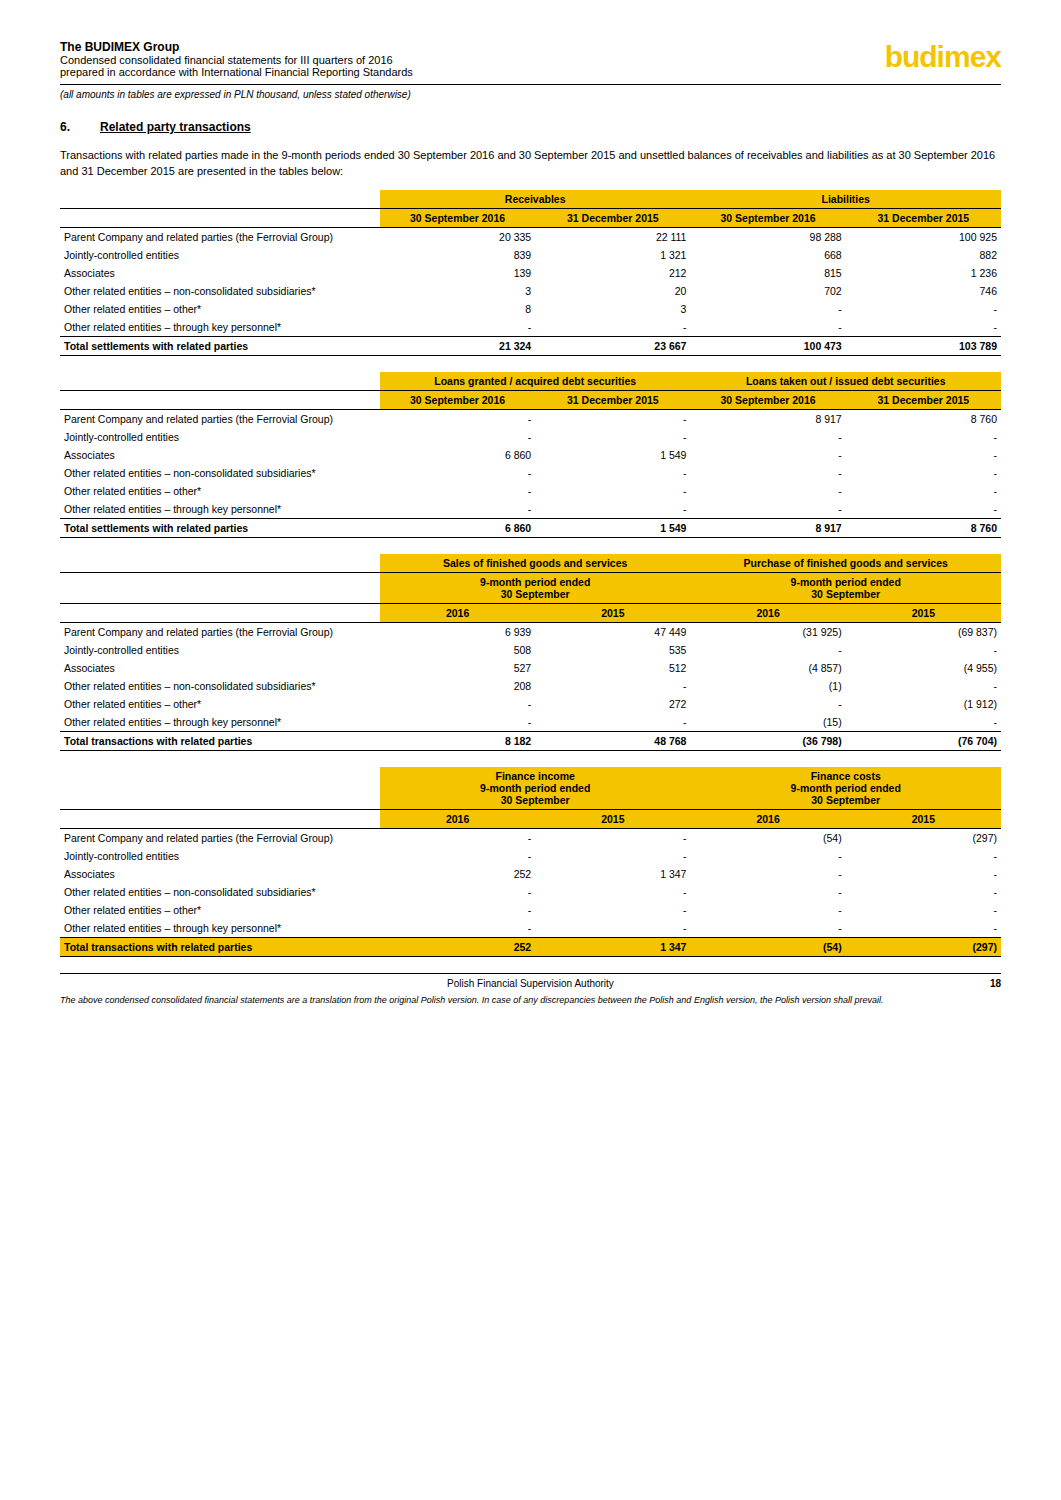The BUDIMEX Group
Condensed consolidated financial statements for III quarters of 2016
prepared in accordance with International Financial Reporting Standards
budimex
(all amounts in tables are expressed in PLN thousand, unless stated otherwise)
6. Related party transactions
Transactions with related parties made in the 9-month periods ended 30 September 2016 and 30 September 2015 and unsettled balances of receivables and liabilities as at 30 September 2016 and 31 December 2015 are presented in the tables below:
| | Receivables | Liabilities |
| --- | --- | --- |
| | 30 September 2016 | 31 December 2015 | 30 September 2016 | 31 December 2015 |
| Parent Company and related parties (the Ferrovial Group) | 20 335 | 22 111 | 98 288 | 100 925 |
| Jointly-controlled entities | 839 | 1 321 | 668 | 882 |
| Associates | 139 | 212 | 815 | 1 236 |
| Other related entities – non-consolidated subsidiaries* | 3 | 20 | 702 | 746 |
| Other related entities – other* | 8 | 3 | - | - |
| Other related entities – through key personnel* | - | - | - | - |
| Total settlements with related parties | 21 324 | 23 667 | 100 473 | 103 789 |
| | Loans granted / acquired debt securities | Loans taken out / issued debt securities |
| --- | --- | --- |
| | 30 September 2016 | 31 December 2015 | 30 September 2016 | 31 December 2015 |
| Parent Company and related parties (the Ferrovial Group) | - | - | 8 917 | 8 760 |
| Jointly-controlled entities | - | - | - | - |
| Associates | 6 860 | 1 549 | - | - |
| Other related entities – non-consolidated subsidiaries* | - | - | - | - |
| Other related entities – other* | - | - | - | - |
| Other related entities – through key personnel* | - | - | - | - |
| Total settlements with related parties | 6 860 | 1 549 | 8 917 | 8 760 |
| | Sales of finished goods and services | Purchase of finished goods and services |
| --- | --- | --- |
| | 9-month period ended 30 September | 9-month period ended 30 September |
| | 2016 | 2015 | 2016 | 2015 |
| Parent Company and related parties (the Ferrovial Group) | 6 939 | 47 449 | (31 925) | (69 837) |
| Jointly-controlled entities | 508 | 535 | - | - |
| Associates | 527 | 512 | (4 857) | (4 955) |
| Other related entities – non-consolidated subsidiaries* | 208 | - | (1) | - |
| Other related entities – other* | - | 272 | - | (1 912) |
| Other related entities – through key personnel* | - | - | (15) | - |
| Total transactions with related parties | 8 182 | 48 768 | (36 798) | (76 704) |
| | Finance income 9-month period ended 30 September | Finance costs 9-month period ended 30 September |
| --- | --- | --- |
| | 2016 | 2015 | 2016 | 2015 |
| Parent Company and related parties (the Ferrovial Group) | - | - | (54) | (297) |
| Jointly-controlled entities | - | - | - | - |
| Associates | 252 | 1 347 | - | - |
| Other related entities – non-consolidated subsidiaries* | - | - | - | - |
| Other related entities – other* | - | - | - | - |
| Other related entities – through key personnel* | - | - | - | - |
| Total transactions with related parties | 252 | 1 347 | (54) | (297) |
Polish Financial Supervision Authority
18
The above condensed consolidated financial statements are a translation from the original Polish version. In case of any discrepancies between the Polish and English version, the Polish version shall prevail.